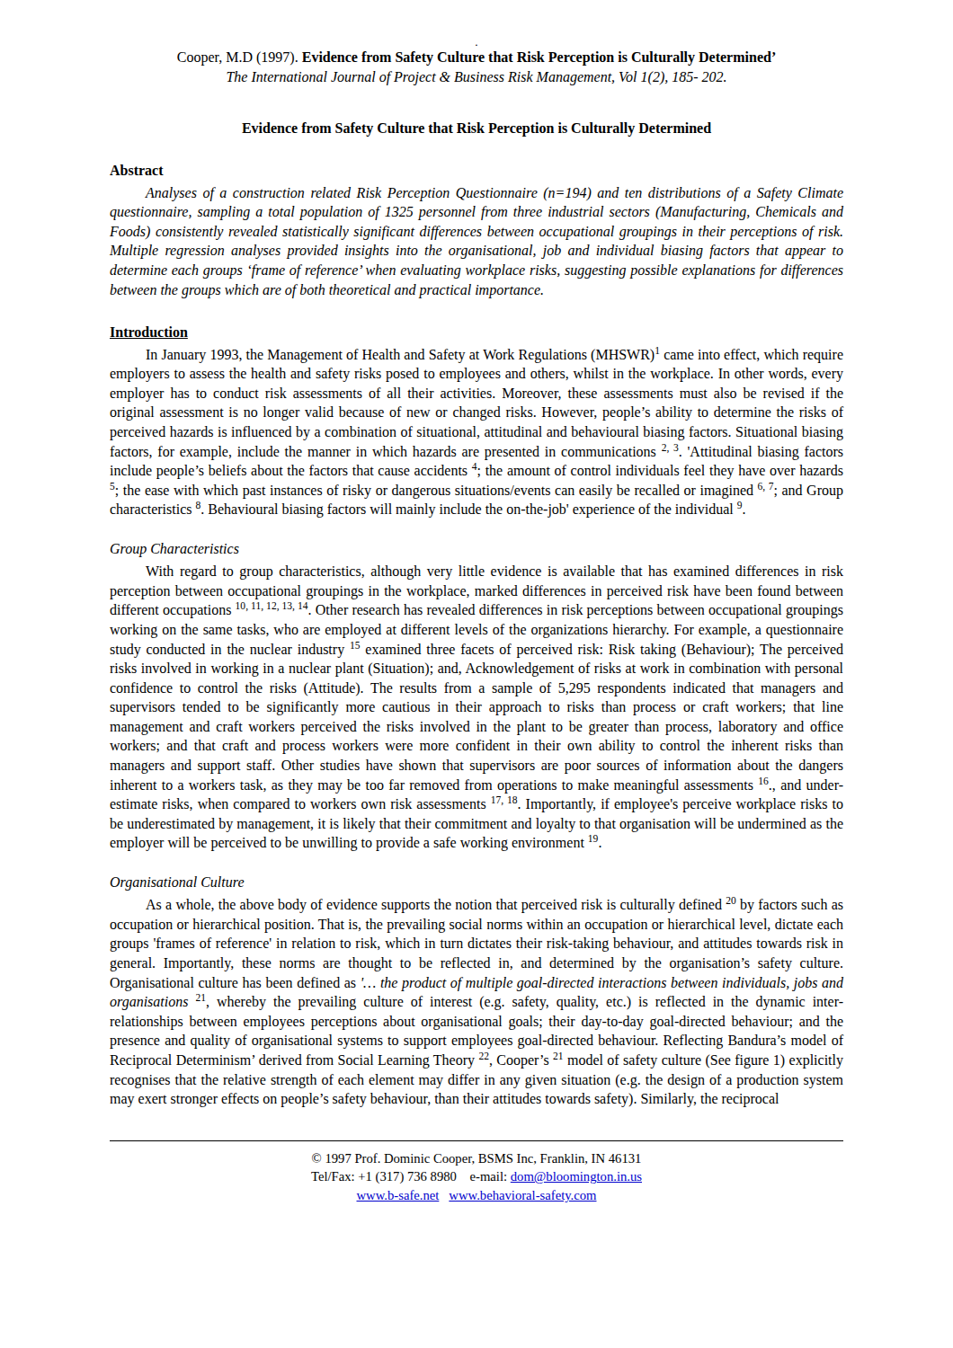. Cooper, M.D (1997). Evidence from Safety Culture that Risk Perception is Culturally Determined’ The International Journal of Project & Business Risk Management, Vol 1(2), 185- 202.
Evidence from Safety Culture that Risk Perception is Culturally Determined
Abstract
Analyses of a construction related Risk Perception Questionnaire (n=194) and ten distributions of a Safety Climate questionnaire, sampling a total population of 1325 personnel from three industrial sectors (Manufacturing, Chemicals and Foods) consistently revealed statistically significant differences between occupational groupings in their perceptions of risk. Multiple regression analyses provided insights into the organisational, job and individual biasing factors that appear to determine each groups ‘frame of reference’ when evaluating workplace risks, suggesting possible explanations for differences between the groups which are of both theoretical and practical importance.
Introduction
In January 1993, the Management of Health and Safety at Work Regulations (MHSWR)1 came into effect, which require employers to assess the health and safety risks posed to employees and others, whilst in the workplace. In other words, every employer has to conduct risk assessments of all their activities. Moreover, these assessments must also be revised if the original assessment is no longer valid because of new or changed risks. However, people’s ability to determine the risks of perceived hazards is influenced by a combination of situational, attitudinal and behavioural biasing factors. Situational biasing factors, for example, include the manner in which hazards are presented in communications 2, 3. 'Attitudinal biasing factors include people’s beliefs about the factors that cause accidents 4; the amount of control individuals feel they have over hazards 5; the ease with which past instances of risky or dangerous situations/events can easily be recalled or imagined 6, 7; and Group characteristics 8. Behavioural biasing factors will mainly include the on-the-job' experience of the individual 9.
Group Characteristics
With regard to group characteristics, although very little evidence is available that has examined differences in risk perception between occupational groupings in the workplace, marked differences in perceived risk have been found between different occupations 10, 11, 12, 13, 14. Other research has revealed differences in risk perceptions between occupational groupings working on the same tasks, who are employed at different levels of the organizations hierarchy. For example, a questionnaire study conducted in the nuclear industry 15 examined three facets of perceived risk: Risk taking (Behaviour); The perceived risks involved in working in a nuclear plant (Situation); and, Acknowledgement of risks at work in combination with personal confidence to control the risks (Attitude). The results from a sample of 5,295 respondents indicated that managers and supervisors tended to be significantly more cautious in their approach to risks than process or craft workers; that line management and craft workers perceived the risks involved in the plant to be greater than process, laboratory and office workers; and that craft and process workers were more confident in their own ability to control the inherent risks than managers and support staff. Other studies have shown that supervisors are poor sources of information about the dangers inherent to a workers task, as they may be too far removed from operations to make meaningful assessments 16., and under-estimate risks, when compared to workers own risk assessments 17, 18. Importantly, if employee's perceive workplace risks to be underestimated by management, it is likely that their commitment and loyalty to that organisation will be undermined as the employer will be perceived to be unwilling to provide a safe working environment 19.
Organisational Culture
As a whole, the above body of evidence supports the notion that perceived risk is culturally defined 20 by factors such as occupation or hierarchical position. That is, the prevailing social norms within an occupation or hierarchical level, dictate each groups 'frames of reference' in relation to risk, which in turn dictates their risk-taking behaviour, and attitudes towards risk in general. Importantly, these norms are thought to be reflected in, and determined by the organisation’s safety culture. Organisational culture has been defined as '… the product of multiple goal-directed interactions between individuals, jobs and organisations 21, whereby the prevailing culture of interest (e.g. safety, quality, etc.) is reflected in the dynamic inter-relationships between employees perceptions about organisational goals; their day-to-day goal-directed behaviour; and the presence and quality of organisational systems to support employees goal-directed behaviour. Reflecting Bandura’s model of Reciprocal Determinism’ derived from Social Learning Theory 22, Cooper’s 21 model of safety culture (See figure 1) explicitly recognises that the relative strength of each element may differ in any given situation (e.g. the design of a production system may exert stronger effects on people’s safety behaviour, than their attitudes towards safety). Similarly, the reciprocal
© 1997 Prof. Dominic Cooper, BSMS Inc, Franklin, IN 46131 Tel/Fax: +1 (317) 736 8980 e-mail: dom@bloomington.in.us www.b-safe.net www.behavioral-safety.com